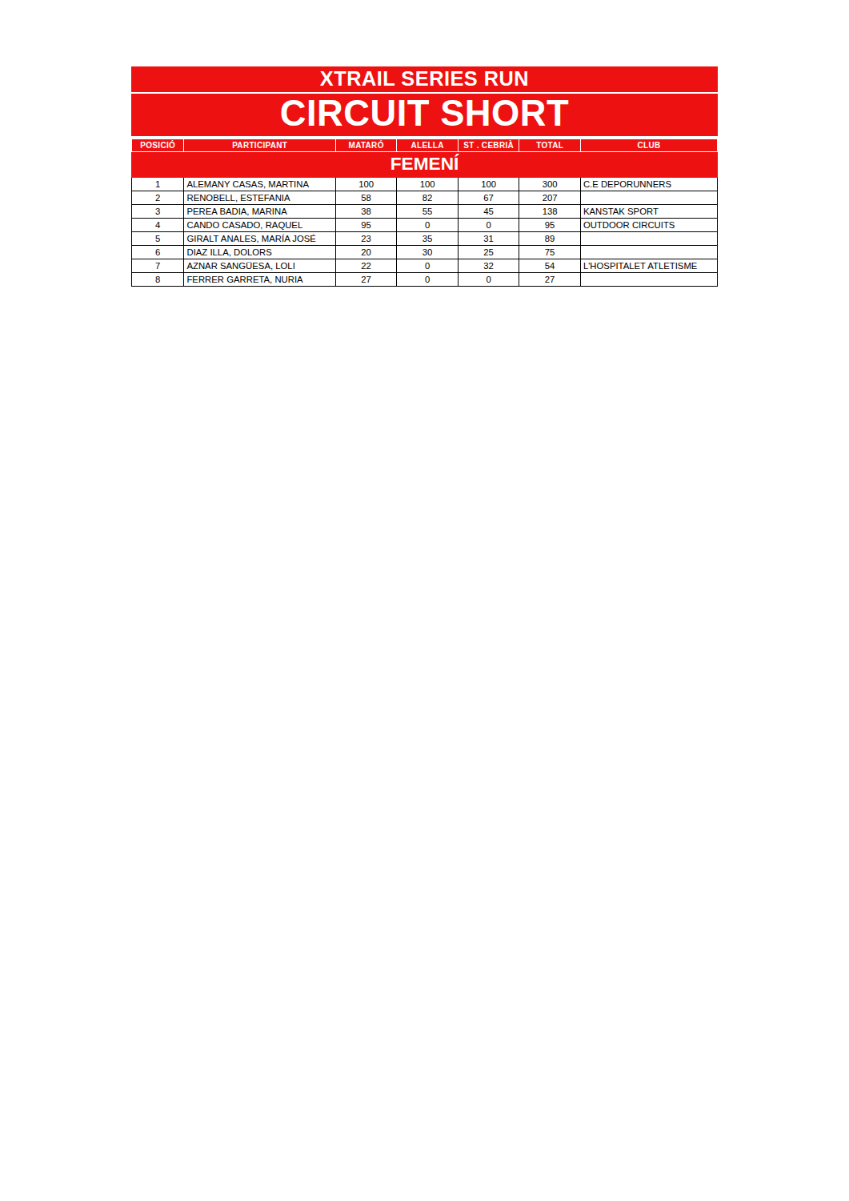XTRAIL SERIES RUN
CIRCUIT SHORT
| FEMENÍ |
| POSICIÓ | PARTICIPANT | MATARÓ | ALELLA | ST . CEBRIÀ | TOTAL | CLUB |
| 1 | ALEMANY CASAS, MARTINA | 100 | 100 | 100 | 300 | C.E DEPORUNNERS |
| 2 | RENOBELL, ESTEFANIA | 58 | 82 | 67 | 207 | |
| 3 | PEREA BADIA, MARINA | 38 | 55 | 45 | 138 | KANSTAK SPORT |
| 4 | CANDO CASADO, RAQUEL | 95 | 0 | 0 | 95 | OUTDOOR CIRCUITS |
| 5 | GIRALT ANALES, MARÍA JOSÉ | 23 | 35 | 31 | 89 | |
| 6 | DIAZ ILLA, DOLORS | 20 | 30 | 25 | 75 | |
| 7 | AZNAR SANGÜESA, LOLI | 22 | 0 | 32 | 54 | L'HOSPITALET ATLETISME |
| 8 | FERRER GARRETA, NURIA | 27 | 0 | 0 | 27 | |